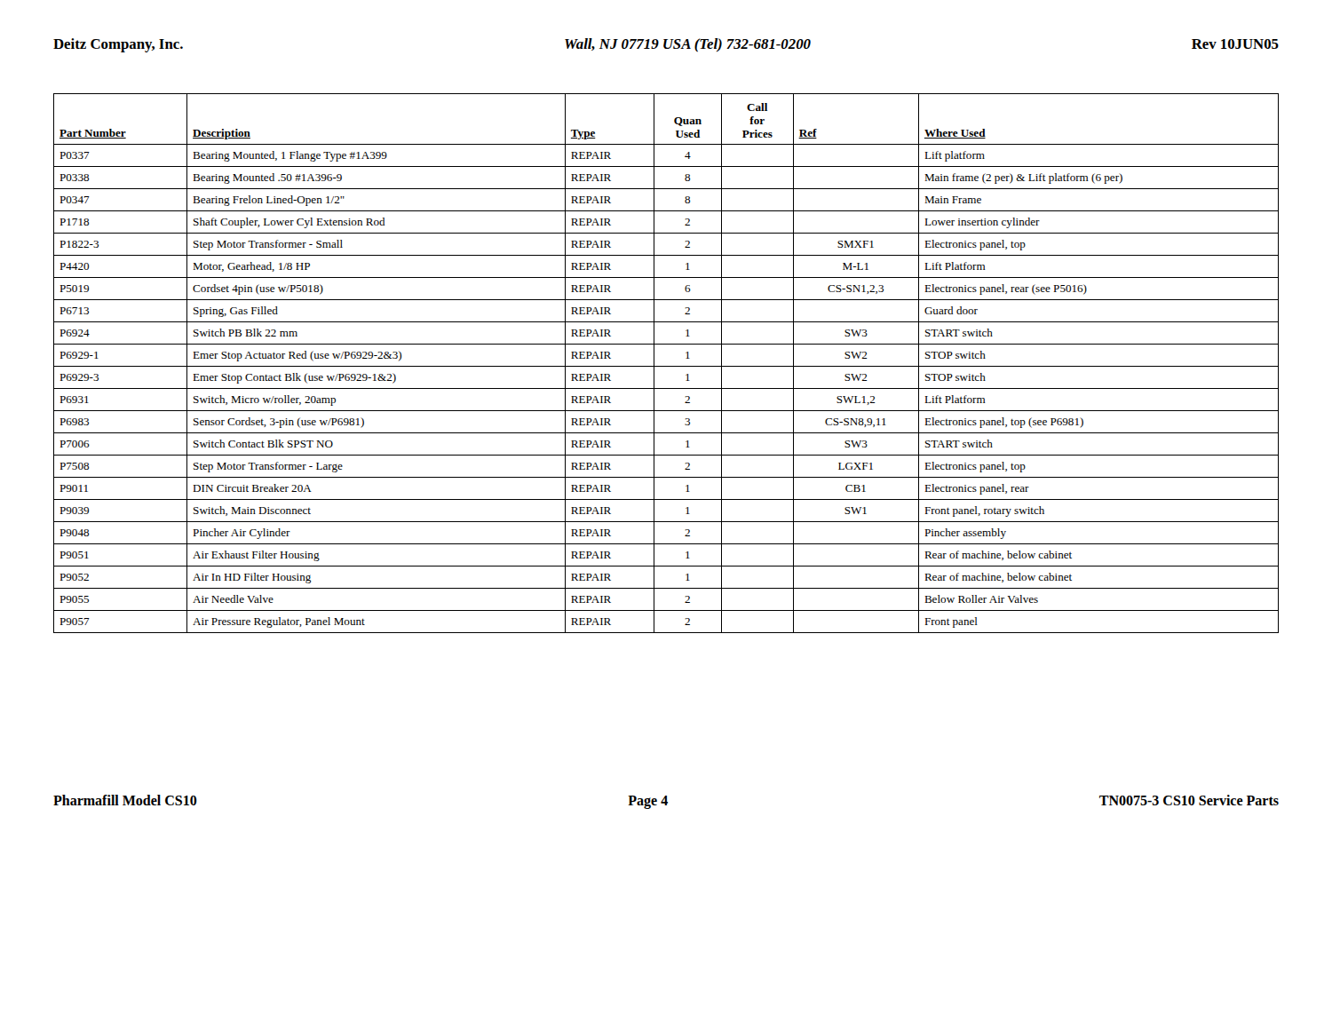Deitz Company, Inc.
Wall, NJ 07719 USA (Tel) 732-681-0200
Rev 10JUN05
| Part Number | Description | Type | Quan Used | Call for Prices | Ref | Where Used |
| --- | --- | --- | --- | --- | --- | --- |
| P0337 | Bearing Mounted, 1 Flange Type #1A399 | REPAIR | 4 | | | Lift platform |
| P0338 | Bearing Mounted .50 #1A396-9 | REPAIR | 8 | | | Main frame (2 per) & Lift platform (6 per) |
| P0347 | Bearing Frelon Lined-Open 1/2" | REPAIR | 8 | | | Main Frame |
| P1718 | Shaft Coupler, Lower Cyl Extension Rod | REPAIR | 2 | | | Lower insertion cylinder |
| P1822-3 | Step Motor Transformer - Small | REPAIR | 2 | | SMXF1 | Electronics panel, top |
| P4420 | Motor, Gearhead, 1/8 HP | REPAIR | 1 | | M-L1 | Lift Platform |
| P5019 | Cordset 4pin (use w/P5018) | REPAIR | 6 | | CS-SN1,2,3 | Electronics panel, rear (see P5016) |
| P6713 | Spring, Gas Filled | REPAIR | 2 | | | Guard door |
| P6924 | Switch PB Blk 22 mm | REPAIR | 1 | | SW3 | START switch |
| P6929-1 | Emer Stop Actuator Red (use w/P6929-2&3) | REPAIR | 1 | | SW2 | STOP switch |
| P6929-3 | Emer Stop Contact Blk (use w/P6929-1&2) | REPAIR | 1 | | SW2 | STOP switch |
| P6931 | Switch, Micro w/roller, 20amp | REPAIR | 2 | | SWL1,2 | Lift Platform |
| P6983 | Sensor Cordset, 3-pin (use w/P6981) | REPAIR | 3 | | CS-SN8,9,11 | Electronics panel, top (see P6981) |
| P7006 | Switch Contact Blk SPST NO | REPAIR | 1 | | SW3 | START switch |
| P7508 | Step Motor Transformer - Large | REPAIR | 2 | | LGXF1 | Electronics panel, top |
| P9011 | DIN Circuit Breaker 20A | REPAIR | 1 | | CB1 | Electronics panel, rear |
| P9039 | Switch, Main Disconnect | REPAIR | 1 | | SW1 | Front panel, rotary switch |
| P9048 | Pincher Air Cylinder | REPAIR | 2 | | | Pincher assembly |
| P9051 | Air Exhaust Filter Housing | REPAIR | 1 | | | Rear of machine, below cabinet |
| P9052 | Air In HD Filter Housing | REPAIR | 1 | | | Rear of machine, below cabinet |
| P9055 | Air Needle Valve | REPAIR | 2 | | | Below Roller Air Valves |
| P9057 | Air Pressure Regulator, Panel Mount | REPAIR | 2 | | | Front panel |
Pharmafill Model CS10
Page 4
TN0075-3 CS10 Service Parts